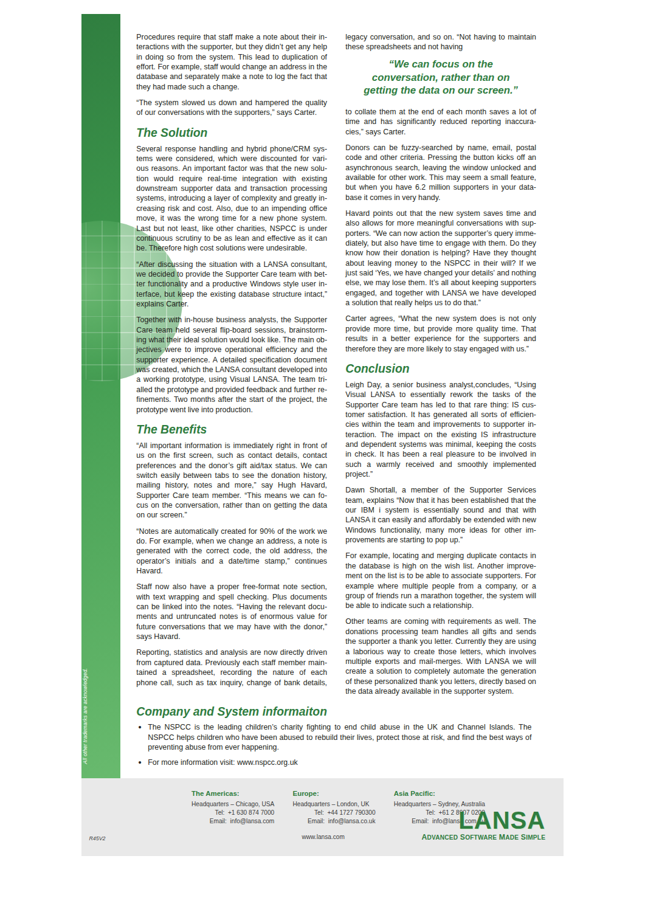© 2016 LANSA. All rights reserved.
All other trademarks are acknowledged.
R45V2
Procedures require that staff make a note about their interactions with the supporter, but they didn’t get any help in doing so from the system. This lead to duplication of effort. For example, staff would change an address in the database and separately make a note to log the fact that they had made such a change.
“The system slowed us down and hampered the quality of our conversations with the supporters,” says Carter.
The Solution
Several response handling and hybrid phone/CRM systems were considered, which were discounted for various reasons. An important factor was that the new solution would require real-time integration with existing downstream supporter data and transaction processing systems, introducing a layer of complexity and greatly increasing risk and cost. Also, due to an impending office move, it was the wrong time for a new phone system. Last but not least, like other charities, NSPCC is under continuous scrutiny to be as lean and effective as it can be. Therefore high cost solutions were undesirable.
“After discussing the situation with a LANSA consultant, we decided to provide the Supporter Care team with better functionality and a productive Windows style user interface, but keep the existing database structure intact,” explains Carter.
Together with in-house business analysts, the Supporter Care team held several flip-board sessions, brainstorming what their ideal solution would look like. The main objectives were to improve operational efficiency and the supporter experience. A detailed specification document was created, which the LANSA consultant developed into a working prototype, using Visual LANSA. The team trialled the prototype and provided feedback and further refinements. Two months after the start of the project, the prototype went live into production.
The Benefits
“All important information is immediately right in front of us on the first screen, such as contact details, contact preferences and the donor’s gift aid/tax status. We can switch easily between tabs to see the donation history, mailing history, notes and more,” say Hugh Havard, Supporter Care team member. “This means we can focus on the conversation, rather than on getting the data on our screen.”
“Notes are automatically created for 90% of the work we do. For example, when we change an address, a note is generated with the correct code, the old address, the operator’s initials and a date/time stamp,” continues Havard.
Staff now also have a proper free-format note section, with text wrapping and spell checking. Plus documents can be linked into the notes. “Having the relevant documents and untruncated notes is of enormous value for future conversations that we may have with the donor,” says Havard.
Reporting, statistics and analysis are now directly driven from captured data. Previously each staff member maintained a spreadsheet, recording the nature of each phone call, such as tax inquiry, change of bank details, legacy conversation, and so on. “Not having to maintain these spreadsheets and not having
“We can focus on the
conversation, rather than on
getting the data on our screen.”
to collate them at the end of each month saves a lot of time and has significantly reduced reporting inaccuracies,” says Carter.
Donors can be fuzzy-searched by name, email, postal code and other criteria. Pressing the button kicks off an asynchronous search, leaving the window unlocked and available for other work. This may seem a small feature, but when you have 6.2 million supporters in your database it comes in very handy.
Havard points out that the new system saves time and also allows for more meaningful conversations with supporters. “We can now action the supporter’s query immediately, but also have time to engage with them. Do they know how their donation is helping? Have they thought about leaving money to the NSPCC in their will? If we just said ‘Yes, we have changed your details’ and nothing else, we may lose them. It’s all about keeping supporters engaged, and together with LANSA we have developed a solution that really helps us to do that.”
Carter agrees, “What the new system does is not only provide more time, but provide more quality time. That results in a better experience for the supporters and therefore they are more likely to stay engaged with us.”
Conclusion
Leigh Day, a senior business analyst,concludes, “Using Visual LANSA to essentially rework the tasks of the Supporter Care team has led to that rare thing: IS customer satisfaction. It has generated all sorts of efficiencies within the team and improvements to supporter interaction. The impact on the existing IS infrastructure and dependent systems was minimal, keeping the costs in check. It has been a real pleasure to be involved in such a warmly received and smoothly implemented project.”
Dawn Shortall, a member of the Supporter Services team, explains “Now that it has been established that the our IBM i system is essentially sound and that with LANSA it can easily and affordably be extended with new Windows functionality, many more ideas for other improvements are starting to pop up.”
For example, locating and merging duplicate contacts in the database is high on the wish list. Another improvement on the list is to be able to associate supporters. For example where multiple people from a company, or a group of friends run a marathon together, the system will be able to indicate such a relationship.
Other teams are coming with requirements as well. The donations processing team handles all gifts and sends the supporter a thank you letter. Currently they are using a laborious way to create those letters, which involves multiple exports and mail-merges. With LANSA we will create a solution to completely automate the generation of these personalized thank you letters, directly based on the data already available in the supporter system.
Company and System informaiton
The NSPCC is the leading children’s charity fighting to end child abuse in the UK and Channel Islands. The NSPCC helps children who have been abused to rebuild their lives, protect those at risk, and find the best ways of preventing abuse from ever happening.
For more information visit: www.nspcc.org.uk
The Americas:
Headquarters – Chicago, USA
Tel: +1 630 874 7000
Email: info@lansa.com
Europe:
Headquarters – London, UK
Tel: +44 1727 790300
Email: info@lansa.co.uk
Asia Pacific:
Headquarters – Sydney, Australia
Tel: +61 2 8907 0200
Email: info@lansa.com.au
www.lansa.com
LANSA
ADVANCED SOFTWARE MADE SIMPLE